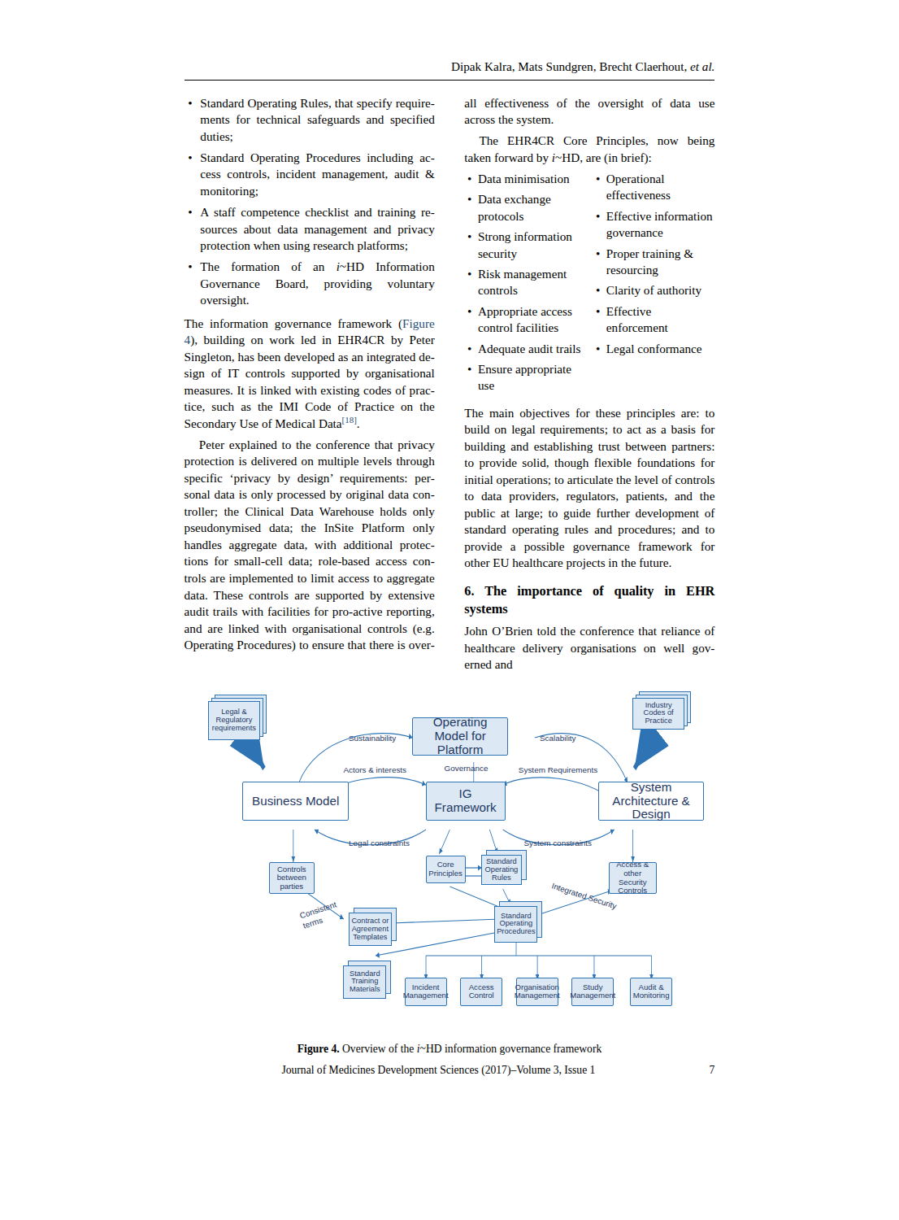Dipak Kalra, Mats Sundgren, Brecht Claerhout, et al.
Standard Operating Rules, that specify requirements for technical safeguards and specified duties;
Standard Operating Procedures including access controls, incident management, audit & monitoring;
A staff competence checklist and training resources about data management and privacy protection when using research platforms;
The formation of an i~HD Information Governance Board, providing voluntary oversight.
The information governance framework (Figure 4), building on work led in EHR4CR by Peter Singleton, has been developed as an integrated design of IT controls supported by organisational measures. It is linked with existing codes of practice, such as the IMI Code of Practice on the Secondary Use of Medical Data[18].
Peter explained to the conference that privacy protection is delivered on multiple levels through specific ‘privacy by design’ requirements: personal data is only processed by original data controller; the Clinical Data Warehouse holds only pseudonymised data; the InSite Platform only handles aggregate data, with additional protections for small-cell data; role-based access controls are implemented to limit access to aggregate data. These controls are supported by extensive audit trails with facilities for pro-active reporting, and are linked with organisational controls (e.g. Operating Procedures) to ensure that there is overall effectiveness of the oversight of data use across the system.
The EHR4CR Core Principles, now being taken forward by i~HD, are (in brief):
Data minimisation
Data exchange protocols
Strong information security
Risk management controls
Appropriate access control facilities
Adequate audit trails
Ensure appropriate use
Operational effectiveness
Effective information governance
Proper training & resourcing
Clarity of authority
Effective enforcement
Legal conformance
The main objectives for these principles are: to build on legal requirements; to act as a basis for building and establishing trust between partners: to provide solid, though flexible foundations for initial operations; to articulate the level of controls to data providers, regulators, patients, and the public at large; to guide further development of standard operating rules and procedures; and to provide a possible governance framework for other EU healthcare projects in the future.
6. The importance of quality in EHR systems
John O’Brien told the conference that reliance of healthcare delivery organisations on well governed and
Legal & Regulatory requirements
Industry Codes of Practice
Operating Model for Platform
Business Model
IG Framework
System Architecture & Design
Core Principles
Standard Operating Rules
Controls between parties
Access & other Security Controls
Contract or Agreement Templates
Standard Operating Procedures
Standard Training Materials
Incident Management
Access Control
Organisation Management
Study Management
Audit & Monitoring
Sustainability
Scalability
Actors & interests
System Requirements
Governance
Legal constraints
System constraints
Consistent
terms
Integrated Security
Figure 4. Overview of the i~HD information governance framework
Journal of Medicines Development Sciences (2017)–Volume 3, Issue 1
7